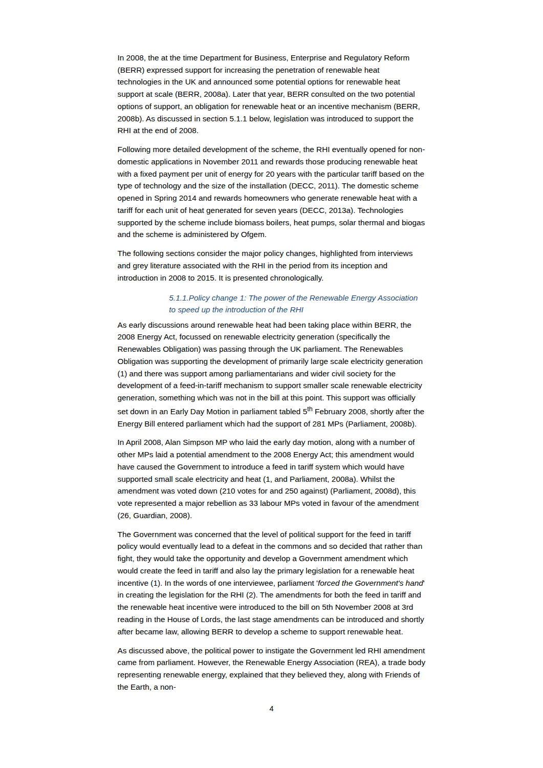In 2008, the at the time Department for Business, Enterprise and Regulatory Reform (BERR) expressed support for increasing the penetration of renewable heat technologies in the UK and announced some potential options for renewable heat support at scale (BERR, 2008a). Later that year, BERR consulted on the two potential options of support, an obligation for renewable heat or an incentive mechanism (BERR, 2008b). As discussed in section 5.1.1 below, legislation was introduced to support the RHI at the end of 2008.
Following more detailed development of the scheme, the RHI eventually opened for non-domestic applications in November 2011 and rewards those producing renewable heat with a fixed payment per unit of energy for 20 years with the particular tariff based on the type of technology and the size of the installation (DECC, 2011). The domestic scheme opened in Spring 2014 and rewards homeowners who generate renewable heat with a tariff for each unit of heat generated for seven years (DECC, 2013a). Technologies supported by the scheme include biomass boilers, heat pumps, solar thermal and biogas and the scheme is administered by Ofgem.
The following sections consider the major policy changes, highlighted from interviews and grey literature associated with the RHI in the period from its inception and introduction in 2008 to 2015. It is presented chronologically.
5.1.1. Policy change 1: The power of the Renewable Energy Association to speed up the introduction of the RHI
As early discussions around renewable heat had been taking place within BERR, the 2008 Energy Act, focussed on renewable electricity generation (specifically the Renewables Obligation) was passing through the UK parliament. The Renewables Obligation was supporting the development of primarily large scale electricity generation (1) and there was support among parliamentarians and wider civil society for the development of a feed-in-tariff mechanism to support smaller scale renewable electricity generation, something which was not in the bill at this point. This support was officially set down in an Early Day Motion in parliament tabled 5th February 2008, shortly after the Energy Bill entered parliament which had the support of 281 MPs (Parliament, 2008b).
In April 2008, Alan Simpson MP who laid the early day motion, along with a number of other MPs laid a potential amendment to the 2008 Energy Act; this amendment would have caused the Government to introduce a feed in tariff system which would have supported small scale electricity and heat (1, and Parliament, 2008a). Whilst the amendment was voted down (210 votes for and 250 against) (Parliament, 2008d), this vote represented a major rebellion as 33 labour MPs voted in favour of the amendment (26, Guardian, 2008).
The Government was concerned that the level of political support for the feed in tariff policy would eventually lead to a defeat in the commons and so decided that rather than fight, they would take the opportunity and develop a Government amendment which would create the feed in tariff and also lay the primary legislation for a renewable heat incentive (1). In the words of one interviewee, parliament 'forced the Government's hand' in creating the legislation for the RHI (2). The amendments for both the feed in tariff and the renewable heat incentive were introduced to the bill on 5th November 2008 at 3rd reading in the House of Lords, the last stage amendments can be introduced and shortly after became law, allowing BERR to develop a scheme to support renewable heat.
As discussed above, the political power to instigate the Government led RHI amendment came from parliament. However, the Renewable Energy Association (REA), a trade body representing renewable energy, explained that they believed they, along with Friends of the Earth, a non-
4